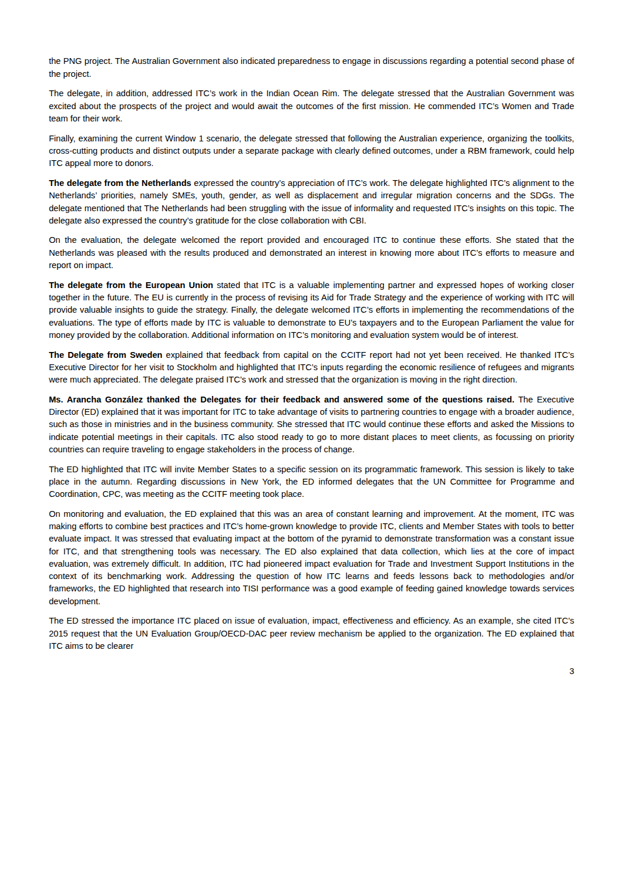the PNG project. The Australian Government also indicated preparedness to engage in discussions regarding a potential second phase of the project.
The delegate, in addition, addressed ITC’s work in the Indian Ocean Rim. The delegate stressed that the Australian Government was excited about the prospects of the project and would await the outcomes of the first mission. He commended ITC’s Women and Trade team for their work.
Finally, examining the current Window 1 scenario, the delegate stressed that following the Australian experience, organizing the toolkits, cross-cutting products and distinct outputs under a separate package with clearly defined outcomes, under a RBM framework, could help ITC appeal more to donors.
The delegate from the Netherlands expressed the country’s appreciation of ITC’s work. The delegate highlighted ITC’s alignment to the Netherlands’ priorities, namely SMEs, youth, gender, as well as displacement and irregular migration concerns and the SDGs. The delegate mentioned that The Netherlands had been struggling with the issue of informality and requested ITC’s insights on this topic. The delegate also expressed the country’s gratitude for the close collaboration with CBI.
On the evaluation, the delegate welcomed the report provided and encouraged ITC to continue these efforts. She stated that the Netherlands was pleased with the results produced and demonstrated an interest in knowing more about ITC’s efforts to measure and report on impact.
The delegate from the European Union stated that ITC is a valuable implementing partner and expressed hopes of working closer together in the future. The EU is currently in the process of revising its Aid for Trade Strategy and the experience of working with ITC will provide valuable insights to guide the strategy. Finally, the delegate welcomed ITC’s efforts in implementing the recommendations of the evaluations. The type of efforts made by ITC is valuable to demonstrate to EU’s taxpayers and to the European Parliament the value for money provided by the collaboration. Additional information on ITC’s monitoring and evaluation system would be of interest.
The Delegate from Sweden explained that feedback from capital on the CCITF report had not yet been received. He thanked ITC’s Executive Director for her visit to Stockholm and highlighted that ITC’s inputs regarding the economic resilience of refugees and migrants were much appreciated. The delegate praised ITC’s work and stressed that the organization is moving in the right direction.
Ms. Arancha González thanked the Delegates for their feedback and answered some of the questions raised. The Executive Director (ED) explained that it was important for ITC to take advantage of visits to partnering countries to engage with a broader audience, such as those in ministries and in the business community. She stressed that ITC would continue these efforts and asked the Missions to indicate potential meetings in their capitals. ITC also stood ready to go to more distant places to meet clients, as focussing on priority countries can require traveling to engage stakeholders in the process of change.
The ED highlighted that ITC will invite Member States to a specific session on its programmatic framework. This session is likely to take place in the autumn. Regarding discussions in New York, the ED informed delegates that the UN Committee for Programme and Coordination, CPC, was meeting as the CCITF meeting took place.
On monitoring and evaluation, the ED explained that this was an area of constant learning and improvement. At the moment, ITC was making efforts to combine best practices and ITC’s home-grown knowledge to provide ITC, clients and Member States with tools to better evaluate impact. It was stressed that evaluating impact at the bottom of the pyramid to demonstrate transformation was a constant issue for ITC, and that strengthening tools was necessary. The ED also explained that data collection, which lies at the core of impact evaluation, was extremely difficult. In addition, ITC had pioneered impact evaluation for Trade and Investment Support Institutions in the context of its benchmarking work. Addressing the question of how ITC learns and feeds lessons back to methodologies and/or frameworks, the ED highlighted that research into TISI performance was a good example of feeding gained knowledge towards services development.
The ED stressed the importance ITC placed on issue of evaluation, impact, effectiveness and efficiency. As an example, she cited ITC’s 2015 request that the UN Evaluation Group/OECD-DAC peer review mechanism be applied to the organization. The ED explained that ITC aims to be clearer
3